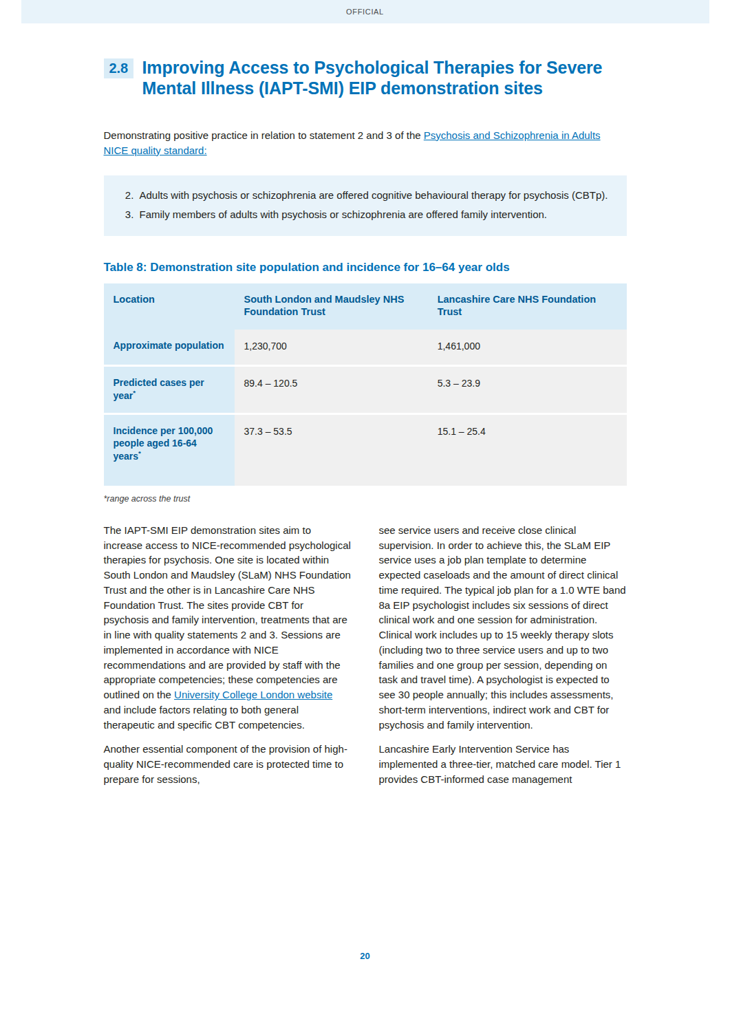OFFICIAL
2.8 Improving Access to Psychological Therapies for Severe Mental Illness (IAPT-SMI) EIP demonstration sites
Demonstrating positive practice in relation to statement 2 and 3 of the Psychosis and Schizophrenia in Adults NICE quality standard:
Adults with psychosis or schizophrenia are offered cognitive behavioural therapy for psychosis (CBTp).
Family members of adults with psychosis or schizophrenia are offered family intervention.
Table 8: Demonstration site population and incidence for 16–64 year olds
| Location | South London and Maudsley NHS Foundation Trust | Lancashire Care NHS Foundation Trust |
| --- | --- | --- |
| Approximate population | 1,230,700 | 1,461,000 |
| Predicted cases per year * | 89.4 – 120.5 | 5.3 – 23.9 |
| Incidence per 100,000 people aged 16-64 years * | 37.3 – 53.5 | 15.1 – 25.4 |
*range across the trust
The IAPT-SMI EIP demonstration sites aim to increase access to NICE-recommended psychological therapies for psychosis. One site is located within South London and Maudsley (SLaM) NHS Foundation Trust and the other is in Lancashire Care NHS Foundation Trust. The sites provide CBT for psychosis and family intervention, treatments that are in line with quality statements 2 and 3. Sessions are implemented in accordance with NICE recommendations and are provided by staff with the appropriate competencies; these competencies are outlined on the University College London website and include factors relating to both general therapeutic and specific CBT competencies.
Another essential component of the provision of high-quality NICE-recommended care is protected time to prepare for sessions,
see service users and receive close clinical supervision. In order to achieve this, the SLaM EIP service uses a job plan template to determine expected caseloads and the amount of direct clinical time required. The typical job plan for a 1.0 WTE band 8a EIP psychologist includes six sessions of direct clinical work and one session for administration. Clinical work includes up to 15 weekly therapy slots (including two to three service users and up to two families and one group per session, depending on task and travel time). A psychologist is expected to see 30 people annually; this includes assessments, short-term interventions, indirect work and CBT for psychosis and family intervention.
Lancashire Early Intervention Service has implemented a three-tier, matched care model. Tier 1 provides CBT-informed case management
20